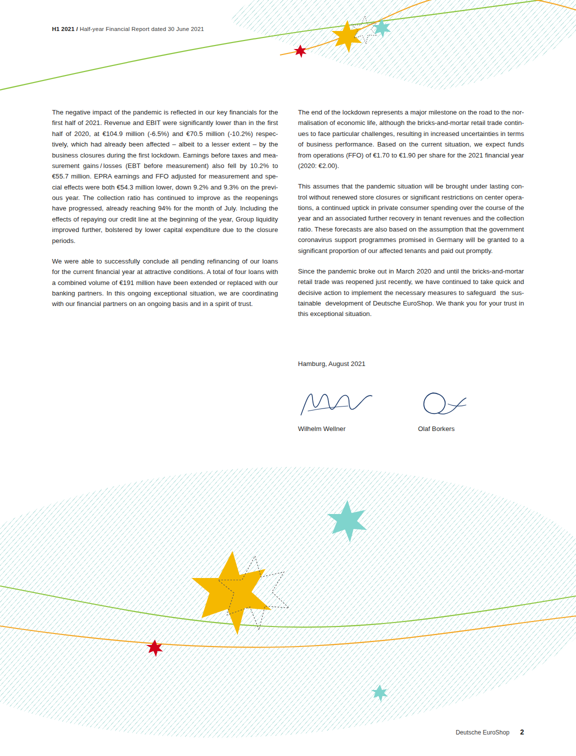H1 2021 / Half-year Financial Report dated 30 June 2021
The negative impact of the pandemic is reflected in our key financials for the first half of 2021. Revenue and EBIT were significantly lower than in the first half of 2020, at €104.9 million (-6.5%) and €70.5 million (-10.2%) respectively, which had already been affected – albeit to a lesser extent – by the business closures during the first lockdown. Earnings before taxes and measurement gains / losses (EBT before measurement) also fell by 10.2% to €55.7 million. EPRA earnings and FFO adjusted for measurement and special effects were both €54.3 million lower, down 9.2% and 9.3% on the previous year. The collection ratio has continued to improve as the reopenings have progressed, already reaching 94% for the month of July. Including the effects of repaying our credit line at the beginning of the year, Group liquidity improved further, bolstered by lower capital expenditure due to the closure periods.
We were able to successfully conclude all pending refinancing of our loans for the current financial year at attractive conditions. A total of four loans with a combined volume of €191 million have been extended or replaced with our banking partners. In this ongoing exceptional situation, we are coordinating with our financial partners on an ongoing basis and in a spirit of trust.
The end of the lockdown represents a major milestone on the road to the normalisation of economic life, although the bricks-and-mortar retail trade continues to face particular challenges, resulting in increased uncertainties in terms of business performance. Based on the current situation, we expect funds from operations (FFO) of €1.70 to €1.90 per share for the 2021 financial year (2020: €2.00).
This assumes that the pandemic situation will be brought under lasting control without renewed store closures or significant restrictions on center operations, a continued uptick in private consumer spending over the course of the year and an associated further recovery in tenant revenues and the collection ratio. These forecasts are also based on the assumption that the government coronavirus support programmes promised in Germany will be granted to a significant proportion of our affected tenants and paid out promptly.
Since the pandemic broke out in March 2020 and until the bricks-and-mortar retail trade was reopened just recently, we have continued to take quick and decisive action to implement the necessary measures to safeguard the sustainable development of Deutsche EuroShop. We thank you for your trust in this exceptional situation.
Hamburg, August 2021
Wilhelm Wellner
Olaf Borkers
Deutsche EuroShop 2